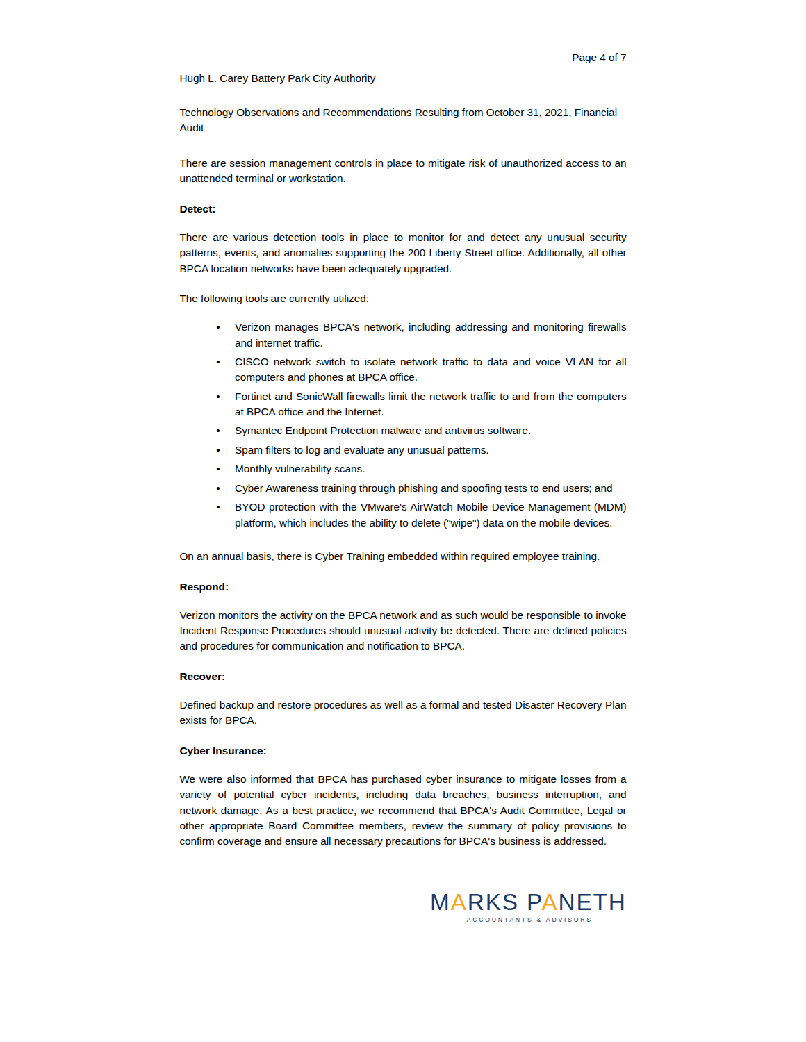Page 4 of 7
Hugh L. Carey Battery Park City Authority
Technology Observations and Recommendations Resulting from October 31, 2021, Financial Audit
There are session management controls in place to mitigate risk of unauthorized access to an unattended terminal or workstation.
Detect:
There are various detection tools in place to monitor for and detect any unusual security patterns, events, and anomalies supporting the 200 Liberty Street office. Additionally, all other BPCA location networks have been adequately upgraded.
The following tools are currently utilized:
Verizon manages BPCA's network, including addressing and monitoring firewalls and internet traffic.
CISCO network switch to isolate network traffic to data and voice VLAN for all computers and phones at BPCA office.
Fortinet and SonicWall firewalls limit the network traffic to and from the computers at BPCA office and the Internet.
Symantec Endpoint Protection malware and antivirus software.
Spam filters to log and evaluate any unusual patterns.
Monthly vulnerability scans.
Cyber Awareness training through phishing and spoofing tests to end users; and
BYOD protection with the VMware's AirWatch Mobile Device Management (MDM) platform, which includes the ability to delete ("wipe") data on the mobile devices.
On an annual basis, there is Cyber Training embedded within required employee training.
Respond:
Verizon monitors the activity on the BPCA network and as such would be responsible to invoke Incident Response Procedures should unusual activity be detected. There are defined policies and procedures for communication and notification to BPCA.
Recover:
Defined backup and restore procedures as well as a formal and tested Disaster Recovery Plan exists for BPCA.
Cyber Insurance:
We were also informed that BPCA has purchased cyber insurance to mitigate losses from a variety of potential cyber incidents, including data breaches, business interruption, and network damage. As a best practice, we recommend that BPCA's Audit Committee, Legal or other appropriate Board Committee members, review the summary of policy provisions to confirm coverage and ensure all necessary precautions for BPCA's business is addressed.
MARKS PANETH
ACCOUNTANTS & ADVISORS